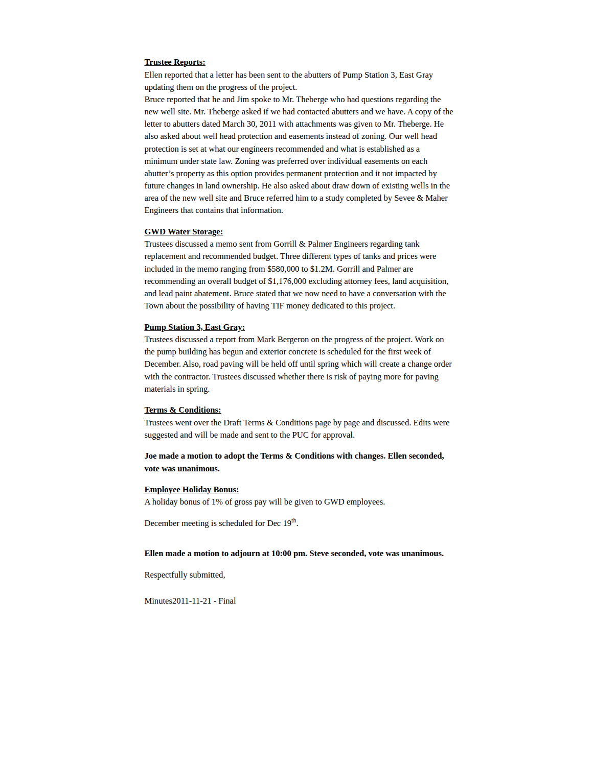Trustee Reports:
Ellen reported that a letter has been sent to the abutters of Pump Station 3, East Gray updating them on the progress of the project.
Bruce reported that he and Jim spoke to Mr. Theberge who had questions regarding the new well site. Mr. Theberge asked if we had contacted abutters and we have. A copy of the letter to abutters dated March 30, 2011 with attachments was given to Mr. Theberge. He also asked about well head protection and easements instead of zoning. Our well head protection is set at what our engineers recommended and what is established as a minimum under state law. Zoning was preferred over individual easements on each abutter’s property as this option provides permanent protection and it not impacted by future changes in land ownership. He also asked about draw down of existing wells in the area of the new well site and Bruce referred him to a study completed by Sevee & Maher Engineers that contains that information.
GWD Water Storage:
Trustees discussed a memo sent from Gorrill & Palmer Engineers regarding tank replacement and recommended budget. Three different types of tanks and prices were included in the memo ranging from $580,000 to $1.2M. Gorrill and Palmer are recommending an overall budget of $1,176,000 excluding attorney fees, land acquisition, and lead paint abatement. Bruce stated that we now need to have a conversation with the Town about the possibility of having TIF money dedicated to this project.
Pump Station 3, East Gray:
Trustees discussed a report from Mark Bergeron on the progress of the project. Work on the pump building has begun and exterior concrete is scheduled for the first week of December. Also, road paving will be held off until spring which will create a change order with the contractor. Trustees discussed whether there is risk of paying more for paving materials in spring.
Terms & Conditions:
Trustees went over the Draft Terms & Conditions page by page and discussed. Edits were suggested and will be made and sent to the PUC for approval.
Joe made a motion to adopt the Terms & Conditions with changes. Ellen seconded, vote was unanimous.
Employee Holiday Bonus:
A holiday bonus of 1% of gross pay will be given to GWD employees.
December meeting is scheduled for Dec 19th.
Ellen made a motion to adjourn at 10:00 pm. Steve seconded, vote was unanimous.
Respectfully submitted,
Minutes2011-11-21 - Final